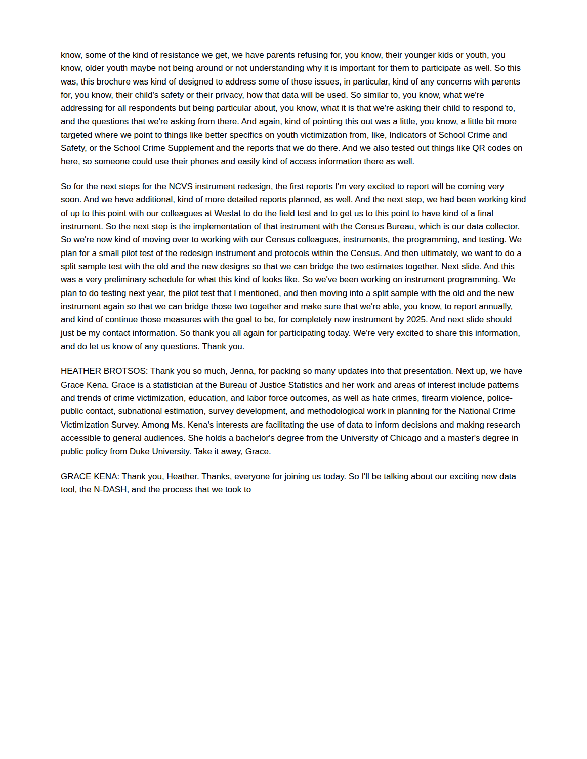know, some of the kind of resistance we get, we have parents refusing for, you know, their younger kids or youth, you know, older youth maybe not being around or not understanding why it is important for them to participate as well. So this was, this brochure was kind of designed to address some of those issues, in particular, kind of any concerns with parents for, you know, their child's safety or their privacy, how that data will be used. So similar to, you know, what we're addressing for all respondents but being particular about, you know, what it is that we're asking their child to respond to, and the questions that we're asking from there. And again, kind of pointing this out was a little, you know, a little bit more targeted where we point to things like better specifics on youth victimization from, like, Indicators of School Crime and Safety, or the School Crime Supplement and the reports that we do there. And we also tested out things like QR codes on here, so someone could use their phones and easily kind of access information there as well.
So for the next steps for the NCVS instrument redesign, the first reports I'm very excited to report will be coming very soon. And we have additional, kind of more detailed reports planned, as well. And the next step, we had been working kind of up to this point with our colleagues at Westat to do the field test and to get us to this point to have kind of a final instrument. So the next step is the implementation of that instrument with the Census Bureau, which is our data collector. So we're now kind of moving over to working with our Census colleagues, instruments, the programming, and testing. We plan for a small pilot test of the redesign instrument and protocols within the Census. And then ultimately, we want to do a split sample test with the old and the new designs so that we can bridge the two estimates together. Next slide. And this was a very preliminary schedule for what this kind of looks like. So we've been working on instrument programming. We plan to do testing next year, the pilot test that I mentioned, and then moving into a split sample with the old and the new instrument again so that we can bridge those two together and make sure that we're able, you know, to report annually, and kind of continue those measures with the goal to be, for completely new instrument by 2025. And next slide should just be my contact information. So thank you all again for participating today. We're very excited to share this information, and do let us know of any questions. Thank you.
HEATHER BROTSOS: Thank you so much, Jenna, for packing so many updates into that presentation. Next up, we have Grace Kena. Grace is a statistician at the Bureau of Justice Statistics and her work and areas of interest include patterns and trends of crime victimization, education, and labor force outcomes, as well as hate crimes, firearm violence, police-public contact, subnational estimation, survey development, and methodological work in planning for the National Crime Victimization Survey. Among Ms. Kena's interests are facilitating the use of data to inform decisions and making research accessible to general audiences. She holds a bachelor's degree from the University of Chicago and a master's degree in public policy from Duke University. Take it away, Grace.
GRACE KENA: Thank you, Heather. Thanks, everyone for joining us today. So I'll be talking about our exciting new data tool, the N-DASH, and the process that we took to